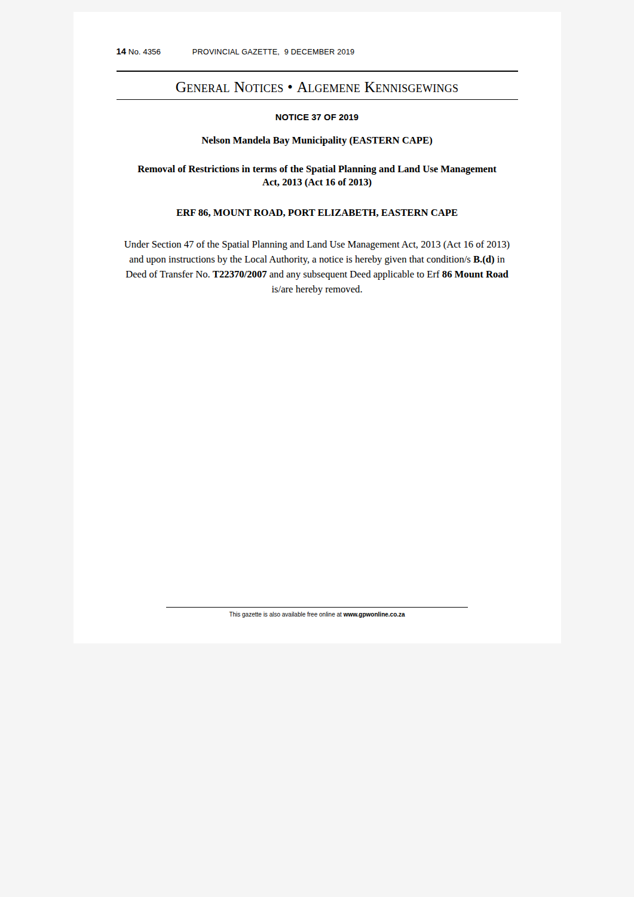14 No. 4356 PROVINCIAL GAZETTE, 9 DECEMBER 2019
General Notices • Algemene Kennisgewings
NOTICE 37 OF 2019
Nelson Mandela Bay Municipality (EASTERN CAPE)
Removal of Restrictions in terms of the Spatial Planning and Land Use Management
Act, 2013 (Act 16 of 2013)
ERF 86, MOUNT ROAD, PORT ELIZABETH, EASTERN CAPE
Under Section 47 of the Spatial Planning and Land Use Management Act, 2013 (Act 16 of 2013) and upon instructions by the Local Authority, a notice is hereby given that condition/s B.(d) in Deed of Transfer No. T22370/2007 and any subsequent Deed applicable to Erf 86 Mount Road is/are hereby removed.
This gazette is also available free online at www.gpwonline.co.za